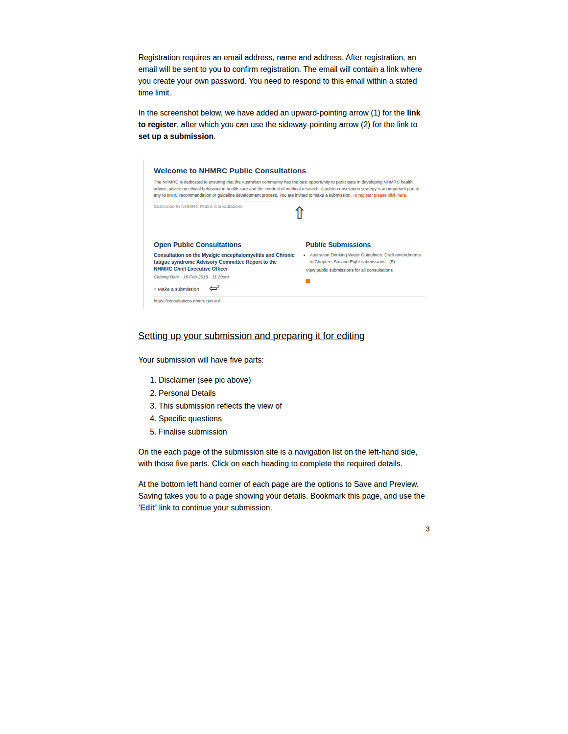Registration requires an email address, name and address. After registration, an email will be sent to you to confirm registration. The email will contain a link where you create your own password. You need to respond to this email within a stated time limit.
In the screenshot below, we have added an upward-pointing arrow (1) for the link to register, after which you can use the sideway-pointing arrow (2) for the link to set up a submission.
Welcome to NHMRC Public Consultations
The NHMRC is dedicated to ensuring that the Australian community has the best opportunity to participate in developing NHMRC health advice, advice on ethical behaviour in health care and the conduct of medical research. A public consultation strategy is an important part of any NHMRC recommendation or guideline development process. You are invited to make a submission. To register please click here.
Subscribe to NHMRC Public Consultations
⇧
Open Public Consultations
Consultation on the Myalgic encephalomyelitis and Chronic fatigue syndrome Advisory Committee Report to the NHMRC Chief Executive Officer
Closing Date - 18 Feb 2019 - 11:29pm
» Make a submission ⇦2
Public Submissions
Australian Drinking Water Guidelines: Draft amendments to Chapters Six and Eight submissions - (5)
View public submissions for all consultations
https://consultations.nhmrc.gov.au/
Setting up your submission and preparing it for editing
Your submission will have five parts:
Disclaimer (see pic above)
Personal Details
This submission reflects the view of
Specific questions
Finalise submission
On the each page of the submission site is a navigation list on the left-hand side, with those five parts. Click on each heading to complete the required details.
At the bottom left hand corner of each page are the options to Save and Preview. Saving takes you to a page showing your details. Bookmark this page, and use the 'Edit' link to continue your submission.
3